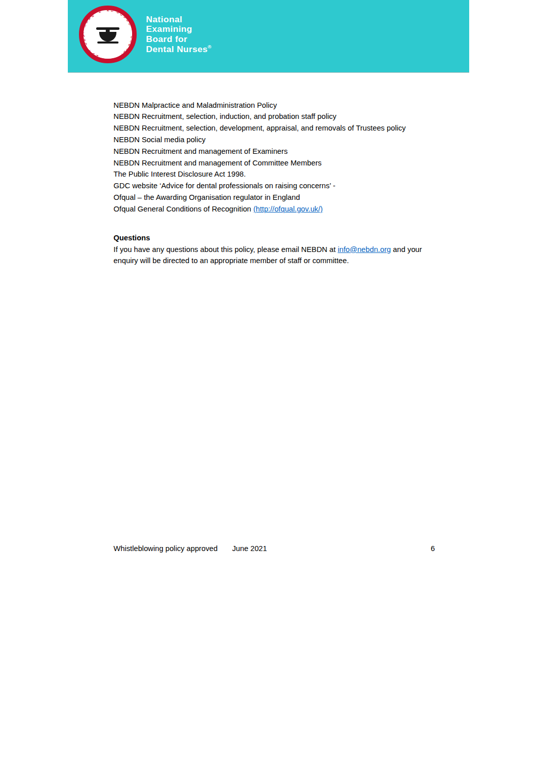N A T I O N A L E X A M I N I N G B O A R D D E N T A L
National
Examining
Board for
Dental Nurses®
NEBDN Malpractice and Maladministration Policy
NEBDN Recruitment, selection, induction, and probation staff policy
NEBDN Recruitment, selection, development, appraisal, and removals of Trustees policy
NEBDN Social media policy
NEBDN Recruitment and management of Examiners
NEBDN Recruitment and management of Committee Members
The Public Interest Disclosure Act 1998.
GDC website ‘Advice for dental professionals on raising concerns’ -
Ofqual – the Awarding Organisation regulator in England
Ofqual General Conditions of Recognition (http://ofqual.gov.uk/)
Questions
If you have any questions about this policy, please email NEBDN at info@nebdn.org and your enquiry will be directed to an appropriate member of staff or committee.
Whistleblowing policy approved
June 2021
6